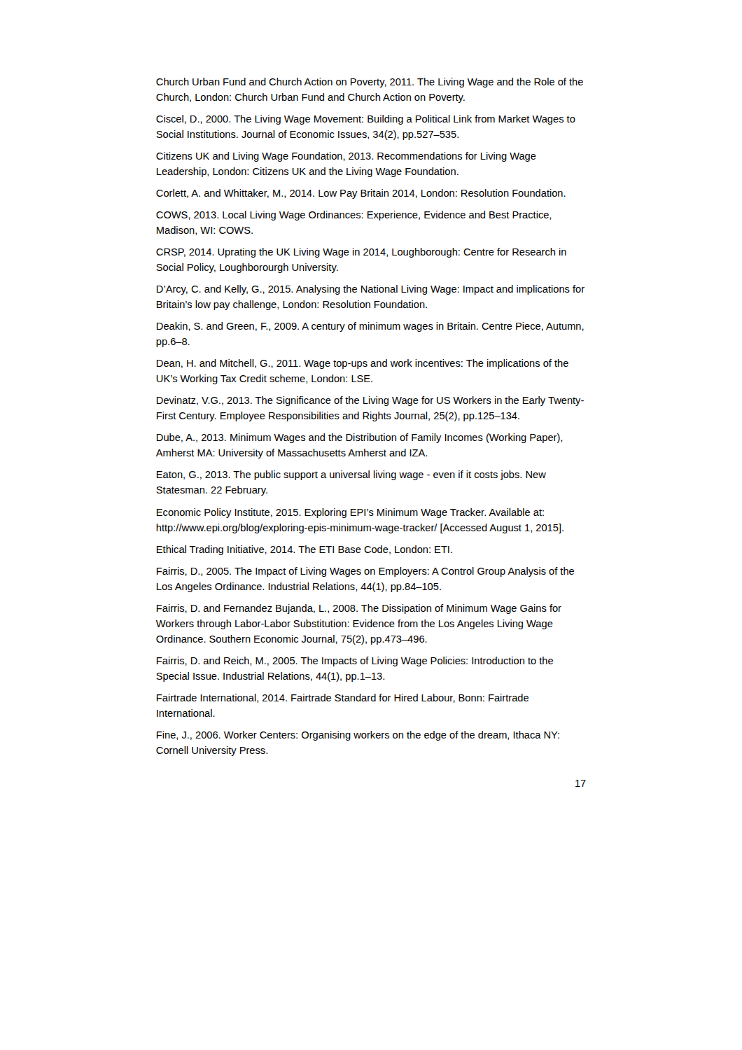Church Urban Fund and Church Action on Poverty, 2011. The Living Wage and the Role of the Church, London: Church Urban Fund and Church Action on Poverty.
Ciscel, D., 2000. The Living Wage Movement: Building a Political Link from Market Wages to Social Institutions. Journal of Economic Issues, 34(2), pp.527–535.
Citizens UK and Living Wage Foundation, 2013. Recommendations for Living Wage Leadership, London: Citizens UK and the Living Wage Foundation.
Corlett, A. and Whittaker, M., 2014. Low Pay Britain 2014, London: Resolution Foundation.
COWS, 2013. Local Living Wage Ordinances: Experience, Evidence and Best Practice, Madison, WI: COWS.
CRSP, 2014. Uprating the UK Living Wage in 2014, Loughborough: Centre for Research in Social Policy, Loughborourgh University.
D’Arcy, C. and Kelly, G., 2015. Analysing the National Living Wage: Impact and implications for Britain’s low pay challenge, London: Resolution Foundation.
Deakin, S. and Green, F., 2009. A century of minimum wages in Britain. Centre Piece, Autumn, pp.6–8.
Dean, H. and Mitchell, G., 2011. Wage top-ups and work incentives: The implications of the UK’s Working Tax Credit scheme, London: LSE.
Devinatz, V.G., 2013. The Significance of the Living Wage for US Workers in the Early Twenty-First Century. Employee Responsibilities and Rights Journal, 25(2), pp.125–134.
Dube, A., 2013. Minimum Wages and the Distribution of Family Incomes (Working Paper), Amherst MA: University of Massachusetts Amherst and IZA.
Eaton, G., 2013. The public support a universal living wage - even if it costs jobs. New Statesman. 22 February.
Economic Policy Institute, 2015. Exploring EPI’s Minimum Wage Tracker. Available at: http://www.epi.org/blog/exploring-epis-minimum-wage-tracker/ [Accessed August 1, 2015].
Ethical Trading Initiative, 2014. The ETI Base Code, London: ETI.
Fairris, D., 2005. The Impact of Living Wages on Employers: A Control Group Analysis of the Los Angeles Ordinance. Industrial Relations, 44(1), pp.84–105.
Fairris, D. and Fernandez Bujanda, L., 2008. The Dissipation of Minimum Wage Gains for Workers through Labor-Labor Substitution: Evidence from the Los Angeles Living Wage Ordinance. Southern Economic Journal, 75(2), pp.473–496.
Fairris, D. and Reich, M., 2005. The Impacts of Living Wage Policies: Introduction to the Special Issue. Industrial Relations, 44(1), pp.1–13.
Fairtrade International, 2014. Fairtrade Standard for Hired Labour, Bonn: Fairtrade International.
Fine, J., 2006. Worker Centers: Organising workers on the edge of the dream, Ithaca NY: Cornell University Press.
17